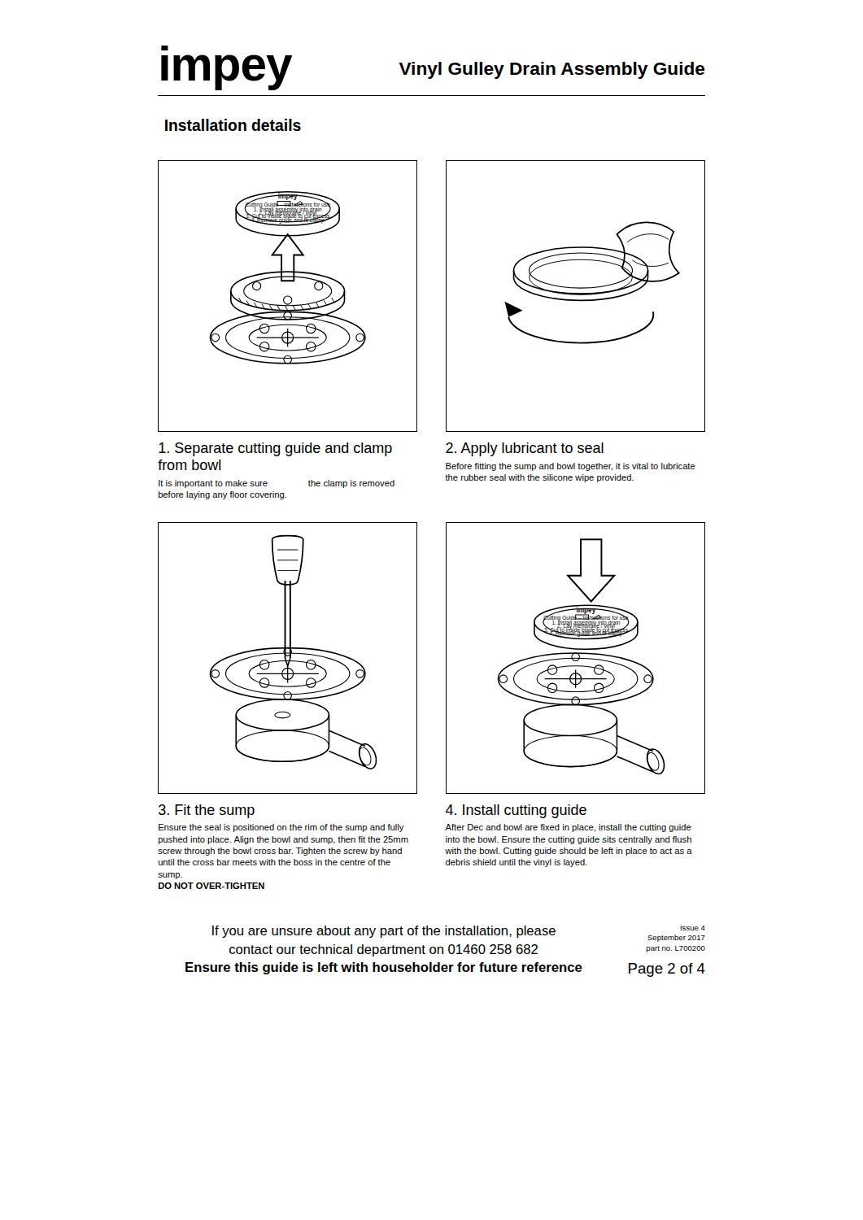impey
Vinyl Gulley Drain Assembly Guide
Installation details
impey Cutting Guide – Instructions for use 1. Install assembly into drain 2. Lay membrane / vinyl 3. Cut to inside blade to cut excess 4. Remove guide and fit clamp
1. Separate cutting guide and clamp from bowl
It is important to make sure the clamp is removed before laying any floor covering.
2. Apply lubricant to seal
Before fitting the sump and bowl together, it is vital to lubricate the rubber seal with the silicone wipe provided.
3. Fit the sump
Ensure the seal is positioned on the rim of the sump and fully pushed into place. Align the bowl and sump, then fit the 25mm screw through the bowl cross bar. Tighten the screw by hand until the cross bar meets with the boss in the centre of the sump.
Do not over-tighten
impey Cutting Guide – Instructions for use 1. Install assembly into drain 2. Lay membrane / vinyl 3. Cut to inside blade to cut excess 4. Remove guide and fit clamp
4. Install cutting guide
After Dec and bowl are fixed in place, install the cutting guide into the bowl. Ensure the cutting guide sits centrally and flush with the bowl. Cutting guide should be left in place to act as a debris shield until the vinyl is layed.
If you are unsure about any part of the installation, please
contact our technical department on 01460 258 682
Ensure this guide is left with householder for future reference
Issue 4
September 2017
part no. L700200
Page 2 of 4